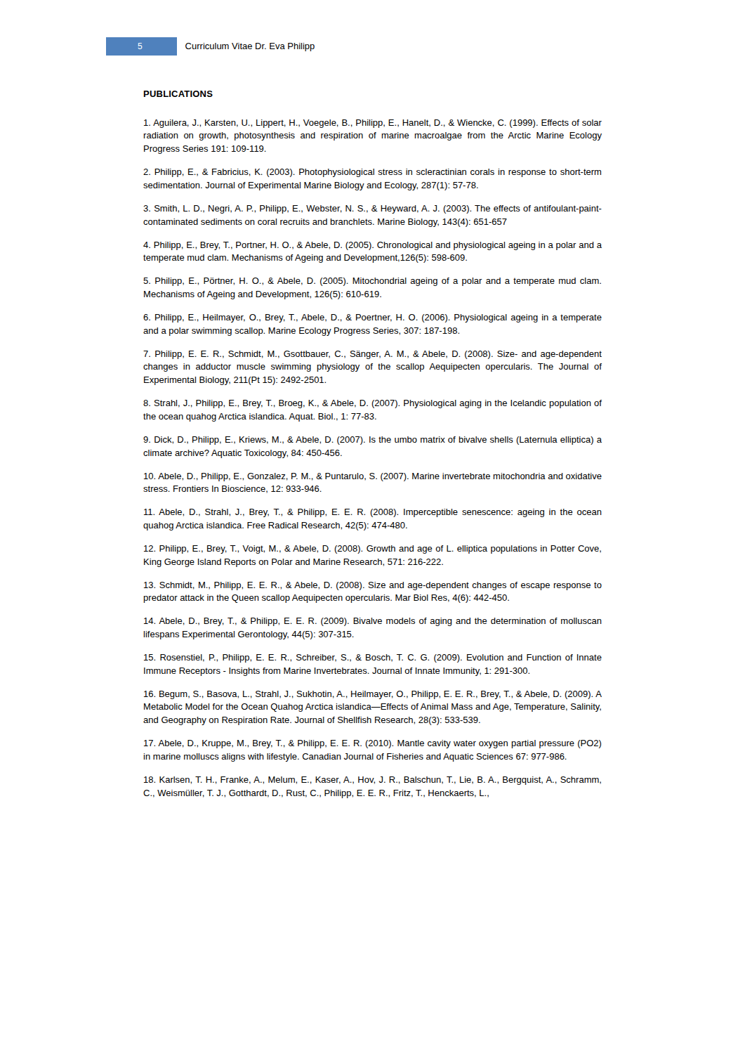5
Curriculum Vitae Dr. Eva Philipp
PUBLICATIONS
1. Aguilera, J., Karsten, U., Lippert, H., Voegele, B., Philipp, E., Hanelt, D., & Wiencke, C. (1999). Effects of solar radiation on growth, photosynthesis and respiration of marine macroalgae from the Arctic Marine Ecology Progress Series 191: 109-119.
2. Philipp, E., & Fabricius, K. (2003). Photophysiological stress in scleractinian corals in response to short-term sedimentation. Journal of Experimental Marine Biology and Ecology, 287(1): 57-78.
3. Smith, L. D., Negri, A. P., Philipp, E., Webster, N. S., & Heyward, A. J. (2003). The effects of antifoulant-paint-contaminated sediments on coral recruits and branchlets. Marine Biology, 143(4): 651-657
4. Philipp, E., Brey, T., Portner, H. O., & Abele, D. (2005). Chronological and physiological ageing in a polar and a temperate mud clam. Mechanisms of Ageing and Development,126(5): 598-609.
5. Philipp, E., Pörtner, H. O., & Abele, D. (2005). Mitochondrial ageing of a polar and a temperate mud clam. Mechanisms of Ageing and Development, 126(5): 610-619.
6. Philipp, E., Heilmayer, O., Brey, T., Abele, D., & Poertner, H. O. (2006). Physiological ageing in a temperate and a polar swimming scallop. Marine Ecology Progress Series, 307: 187-198.
7. Philipp, E. E. R., Schmidt, M., Gsottbauer, C., Sänger, A. M., & Abele, D. (2008). Size- and age-dependent changes in adductor muscle swimming physiology of the scallop Aequipecten opercularis. The Journal of Experimental Biology, 211(Pt 15): 2492-2501.
8. Strahl, J., Philipp, E., Brey, T., Broeg, K., & Abele, D. (2007). Physiological aging in the Icelandic population of the ocean quahog Arctica islandica. Aquat. Biol., 1: 77-83.
9. Dick, D., Philipp, E., Kriews, M., & Abele, D. (2007). Is the umbo matrix of bivalve shells (Laternula elliptica) a climate archive? Aquatic Toxicology, 84: 450-456.
10. Abele, D., Philipp, E., Gonzalez, P. M., & Puntarulo, S. (2007). Marine invertebrate mitochondria and oxidative stress. Frontiers In Bioscience, 12: 933-946.
11. Abele, D., Strahl, J., Brey, T., & Philipp, E. E. R. (2008). Imperceptible senescence: ageing in the ocean quahog Arctica islandica. Free Radical Research, 42(5): 474-480.
12. Philipp, E., Brey, T., Voigt, M., & Abele, D. (2008). Growth and age of L. elliptica populations in Potter Cove, King George Island Reports on Polar and Marine Research, 571: 216-222.
13. Schmidt, M., Philipp, E. E. R., & Abele, D. (2008). Size and age-dependent changes of escape response to predator attack in the Queen scallop Aequipecten opercularis. Mar Biol Res, 4(6): 442-450.
14. Abele, D., Brey, T., & Philipp, E. E. R. (2009). Bivalve models of aging and the determination of molluscan lifespans Experimental Gerontology, 44(5): 307-315.
15. Rosenstiel, P., Philipp, E. E. R., Schreiber, S., & Bosch, T. C. G. (2009). Evolution and Function of Innate Immune Receptors - Insights from Marine Invertebrates. Journal of Innate Immunity, 1: 291-300.
16. Begum, S., Basova, L., Strahl, J., Sukhotin, A., Heilmayer, O., Philipp, E. E. R., Brey, T., & Abele, D. (2009). A Metabolic Model for the Ocean Quahog Arctica islandica—Effects of Animal Mass and Age, Temperature, Salinity, and Geography on Respiration Rate. Journal of Shellfish Research, 28(3): 533-539.
17. Abele, D., Kruppe, M., Brey, T., & Philipp, E. E. R. (2010). Mantle cavity water oxygen partial pressure (PO2) in marine molluscs aligns with lifestyle. Canadian Journal of Fisheries and Aquatic Sciences 67: 977-986.
18. Karlsen, T. H., Franke, A., Melum, E., Kaser, A., Hov, J. R., Balschun, T., Lie, B. A., Bergquist, A., Schramm, C., Weismüller, T. J., Gotthardt, D., Rust, C., Philipp, E. E. R., Fritz, T., Henckaerts, L.,